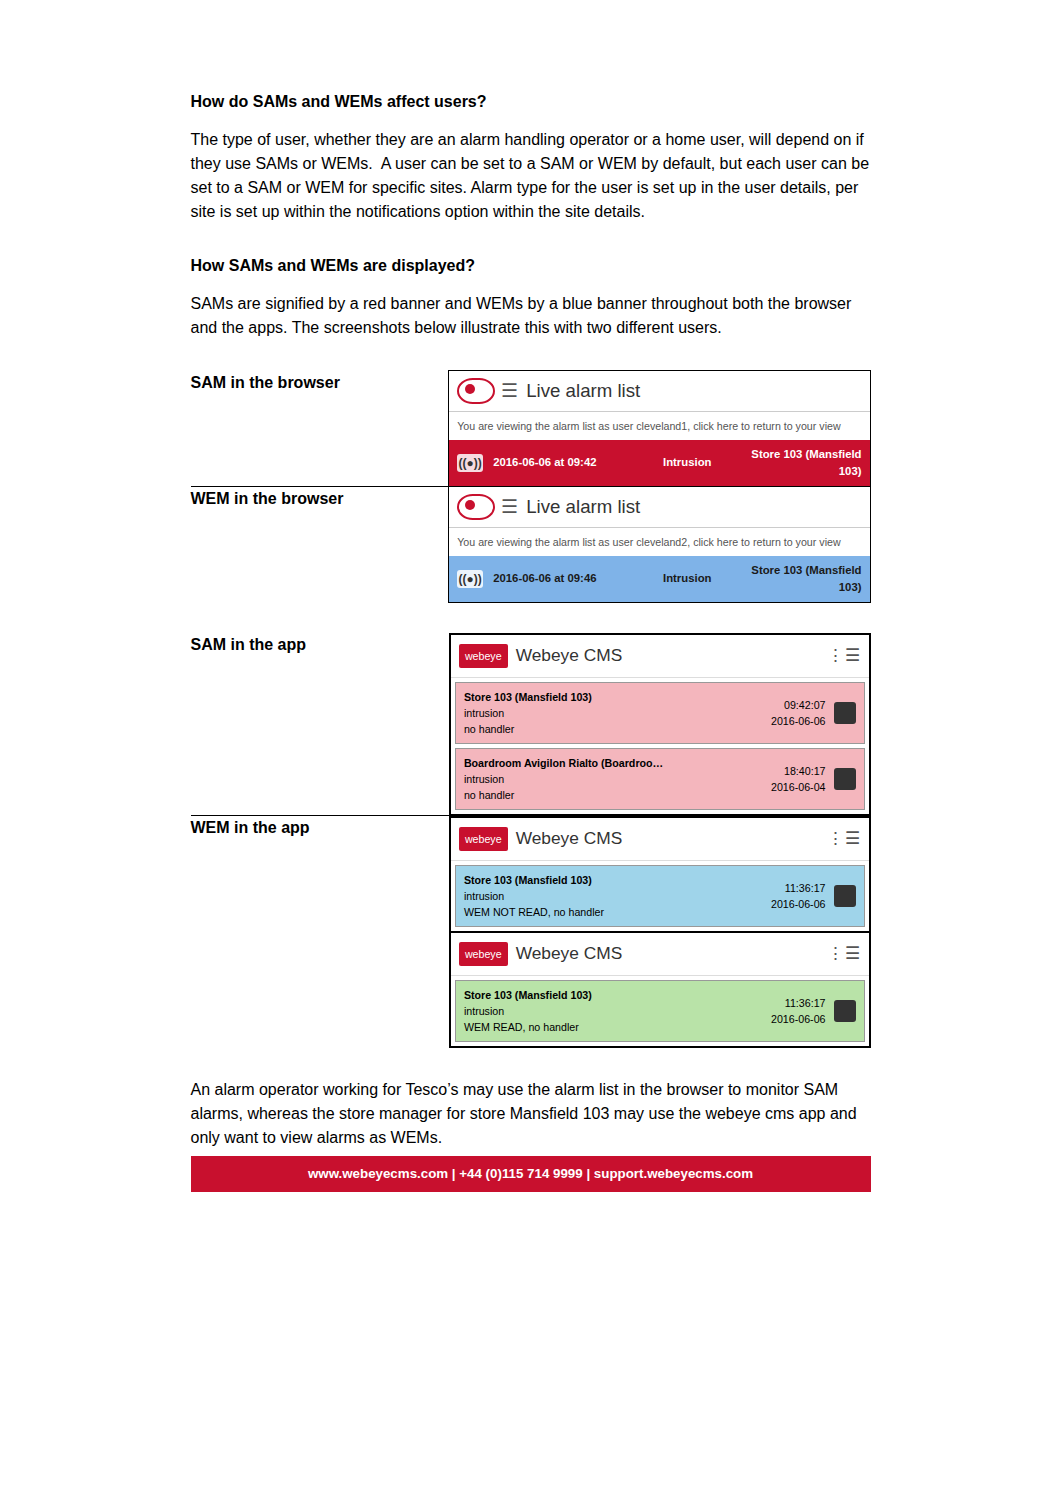How do SAMs and WEMs affect users?
The type of user, whether they are an alarm handling operator or a home user, will depend on if they use SAMs or WEMs. A user can be set to a SAM or WEM by default, but each user can be set to a SAM or WEM for specific sites. Alarm type for the user is set up in the user details, per site is set up within the notifications option within the site details.
How SAMs and WEMs are displayed?
SAMs are signified by a red banner and WEMs by a blue banner throughout both the browser and the apps. The screenshots below illustrate this with two different users.
| SAM in the browser | ☰ Live alarm list You are viewing the alarm list as user cleveland1, click here to return to your view ((●)) 2016-06-06 at 09:42 Intrusion Store 103 (Mansfield 103) |
| WEM in the browser | ☰ Live alarm list You are viewing the alarm list as user cleveland2, click here to return to your view ((●)) 2016-06-06 at 09:46 Intrusion Store 103 (Mansfield 103) |
| SAM in the app | webeye Webeye CMS ⋮☰ Store 103 (Mansfield 103) intrusion no handler 09:42:07 2016-06-06 Boardroom Avigilon Rialto (Boardroo… intrusion no handler 18:40:17 2016-06-04 |
| WEM in the app | webeye Webeye CMS ⋮☰ Store 103 (Mansfield 103) intrusion WEM NOT READ, no handler 11:36:17 2016-06-06 webeye Webeye CMS ⋮☰ Store 103 (Mansfield 103) intrusion WEM READ, no handler 11:36:17 2016-06-06 |
An alarm operator working for Tesco’s may use the alarm list in the browser to monitor SAM alarms, whereas the store manager for store Mansfield 103 may use the webeye cms app and only want to view alarms as WEMs.
www.webeyecms.com | +44 (0)115 714 9999 | support.webeyecms.com